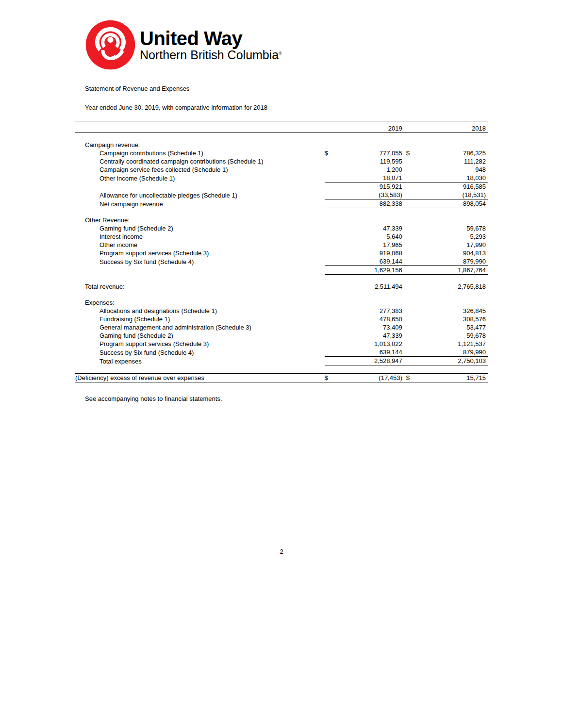United Way Northern British Columbia®
Statement of Revenue and Expenses
Year ended June 30, 2019, with comparative information for 2018
| | | 2019 | | 2018 |
| Campaign revenue: | | | | |
| Campaign contributions (Schedule 1) | $ | 777,055 | $ | 786,325 |
| Centrally coordinated campaign contributions (Schedule 1) | | 119,595 | | 111,282 |
| Campaign service fees collected (Schedule 1) | | 1,200 | | 948 |
| Other income (Schedule 1) | | 18,071 | | 18,030 |
| | | 915,921 | | 916,585 |
| Allowance for uncollectable pledges (Schedule 1) | | (33,583) | | (18,531) |
| Net campaign revenue | | 882,338 | | 898,054 |
| Other Revenue: | | | | |
| Gaming fund (Schedule 2) | | 47,339 | | 59,678 |
| Interest income | | 5,640 | | 5,293 |
| Other income | | 17,965 | | 17,990 |
| Program support services (Schedule 3) | | 919,068 | | 904,813 |
| Success by Six fund (Schedule 4) | | 639,144 | | 879,990 |
| | | 1,629,156 | | 1,867,764 |
| Total revenue: | | 2,511,494 | | 2,765,818 |
| Expenses: | | | | |
| Allocations and designations (Schedule 1) | | 277,383 | | 326,845 |
| Fundraising (Schedule 1) | | 478,650 | | 308,576 |
| General management and administration (Schedule 3) | | 73,409 | | 53,477 |
| Gaming fund (Schedule 2) | | 47,339 | | 59,678 |
| Program support services (Schedule 3) | | 1,013,022 | | 1,121,537 |
| Success by Six fund (Schedule 4) | | 639,144 | | 879,990 |
| Total expenses | | 2,528,947 | | 2,750,103 |
| (Deficiency) excess of revenue over expenses | $ | (17,453) | $ | 15,715 |
See accompanying notes to financial statements.
2